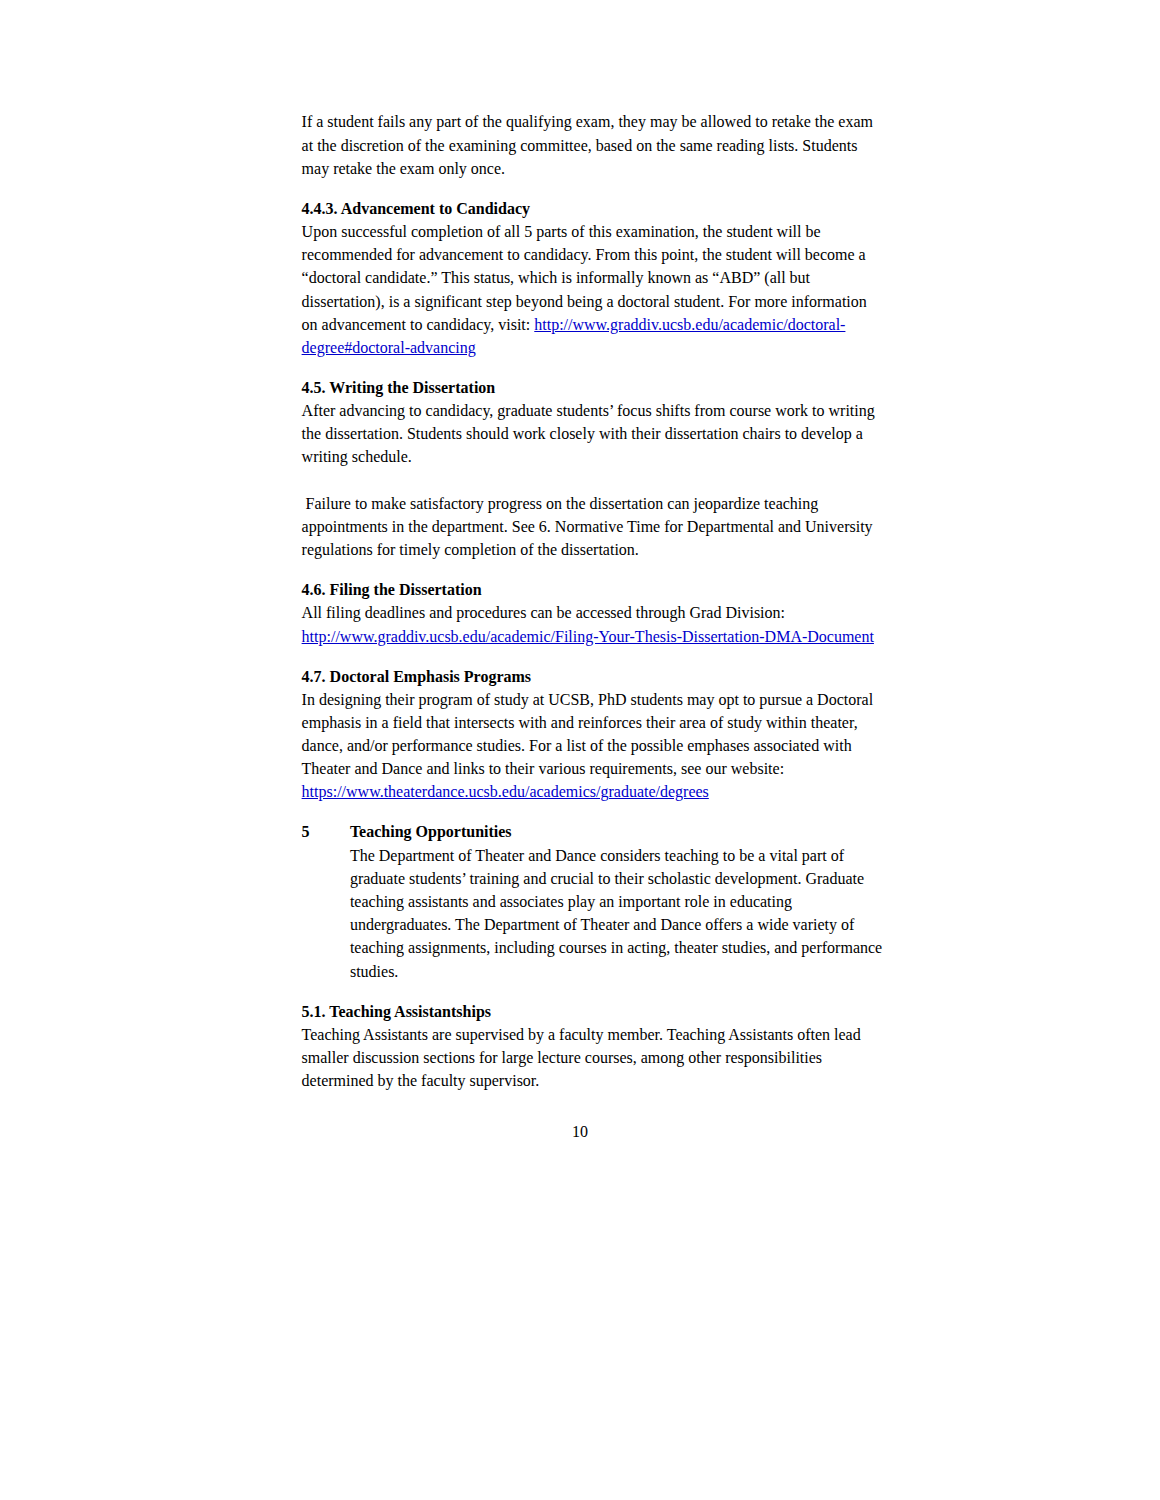If a student fails any part of the qualifying exam, they may be allowed to retake the exam at the discretion of the examining committee, based on the same reading lists. Students may retake the exam only once.
4.4.3. Advancement to Candidacy
Upon successful completion of all 5 parts of this examination, the student will be recommended for advancement to candidacy. From this point, the student will become a “doctoral candidate.” This status, which is informally known as “ABD” (all but dissertation), is a significant step beyond being a doctoral student. For more information on advancement to candidacy, visit: http://www.graddiv.ucsb.edu/academic/doctoral-degree#doctoral-advancing
4.5. Writing the Dissertation
After advancing to candidacy, graduate students’ focus shifts from course work to writing the dissertation. Students should work closely with their dissertation chairs to develop a writing schedule.
Failure to make satisfactory progress on the dissertation can jeopardize teaching appointments in the department. See 6. Normative Time for Departmental and University regulations for timely completion of the dissertation.
4.6. Filing the Dissertation
All filing deadlines and procedures can be accessed through Grad Division: http://www.graddiv.ucsb.edu/academic/Filing-Your-Thesis-Dissertation-DMA-Document
4.7. Doctoral Emphasis Programs
In designing their program of study at UCSB, PhD students may opt to pursue a Doctoral emphasis in a field that intersects with and reinforces their area of study within theater, dance, and/or performance studies. For a list of the possible emphases associated with Theater and Dance and links to their various requirements, see our website: https://www.theaterdance.ucsb.edu/academics/graduate/degrees
5
Teaching Opportunities
The Department of Theater and Dance considers teaching to be a vital part of graduate students’ training and crucial to their scholastic development. Graduate teaching assistants and associates play an important role in educating undergraduates. The Department of Theater and Dance offers a wide variety of teaching assignments, including courses in acting, theater studies, and performance studies.
5.1. Teaching Assistantships
Teaching Assistants are supervised by a faculty member. Teaching Assistants often lead smaller discussion sections for large lecture courses, among other responsibilities determined by the faculty supervisor.
10